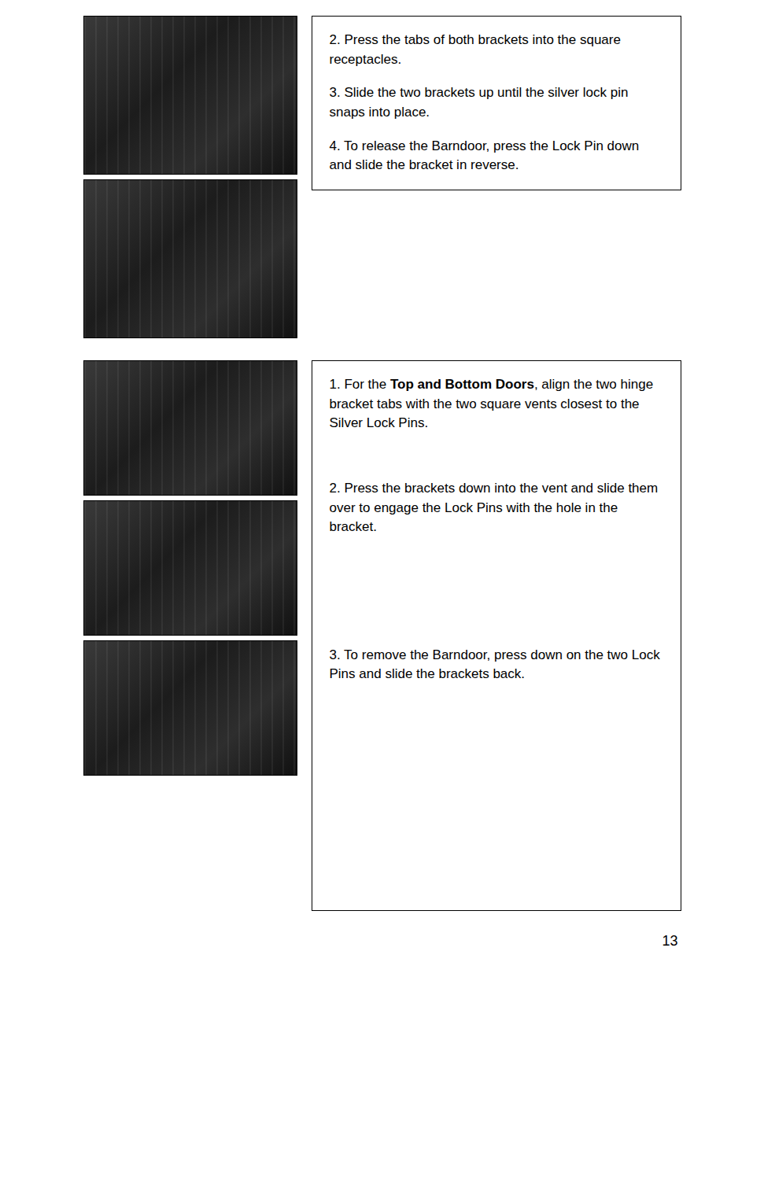2. Press the tabs of both brackets into the square receptacles.
3. Slide the two brackets up until the silver lock pin snaps into place.
4. To release the Barndoor, press the Lock Pin down and slide the bracket in reverse.
1. For the Top and Bottom Doors, align the two hinge bracket tabs with the two square vents closest to the Silver Lock Pins.
2. Press the brackets down into the vent and slide them over to engage the Lock Pins with the hole in the bracket.
3. To remove the Barndoor, press down on the two Lock Pins and slide the brackets back.
13